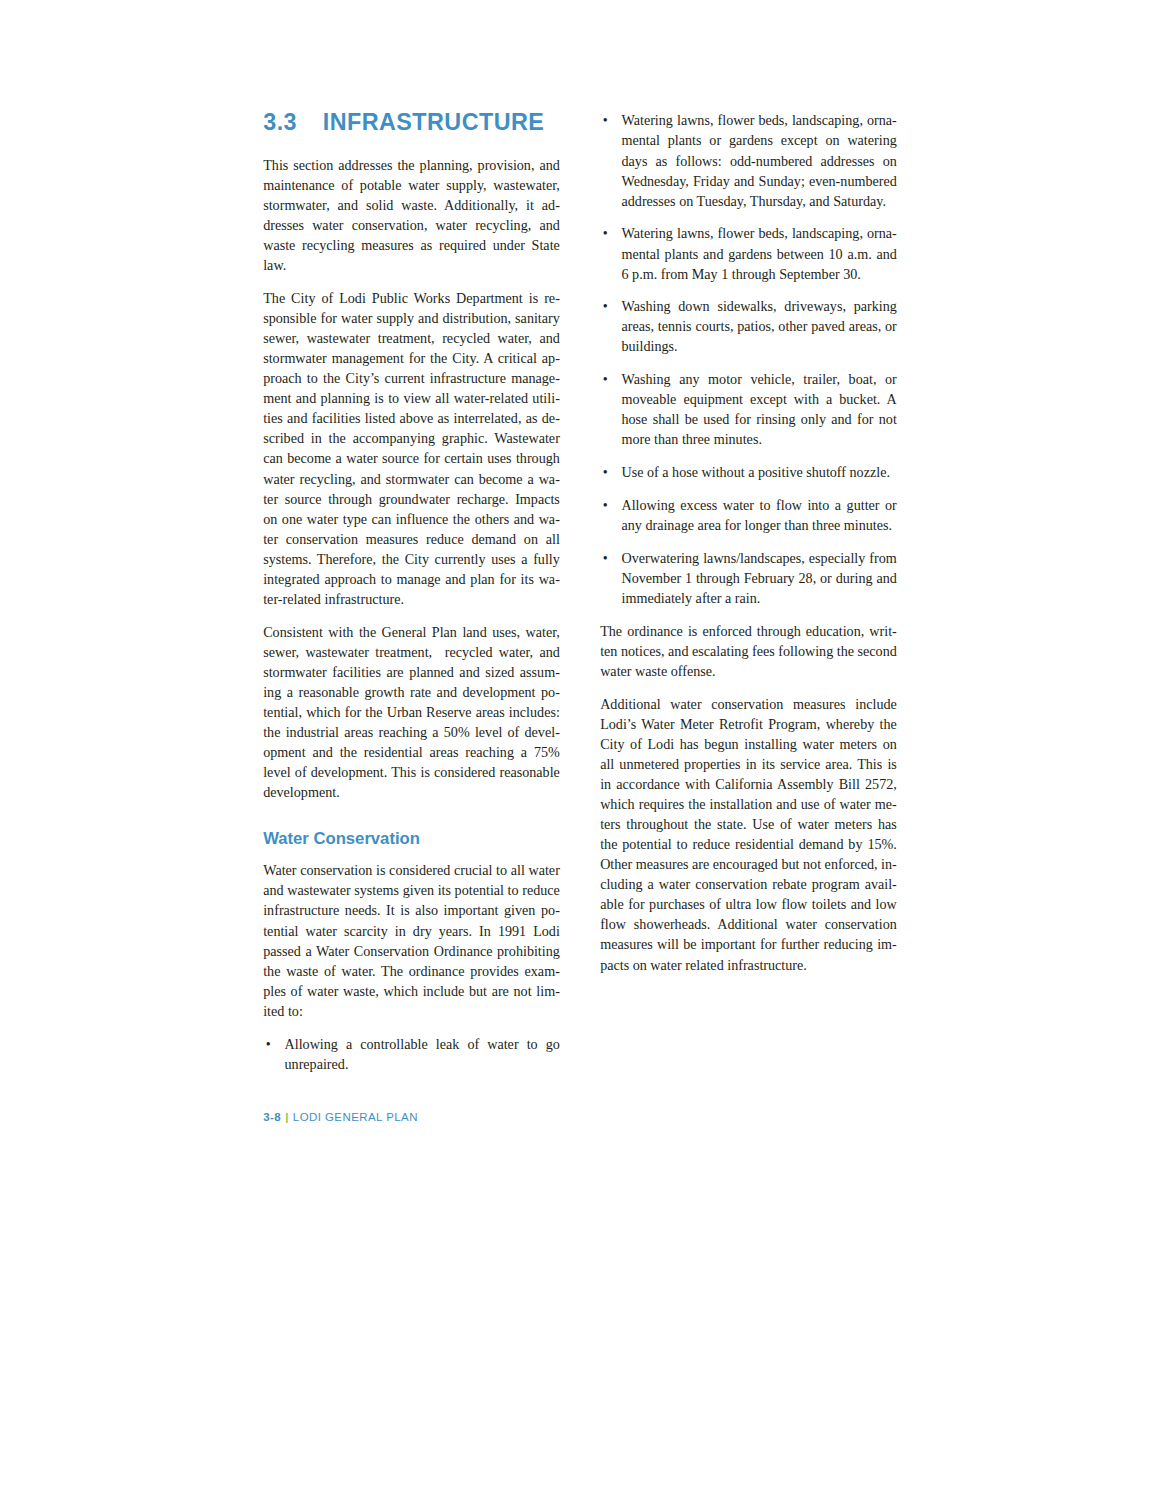3.3 INFRASTRUCTURE
This section addresses the planning, provision, and maintenance of potable water supply, wastewater, stormwater, and solid waste. Additionally, it addresses water conservation, water recycling, and waste recycling measures as required under State law.
The City of Lodi Public Works Department is responsible for water supply and distribution, sanitary sewer, wastewater treatment, recycled water, and stormwater management for the City. A critical approach to the City’s current infrastructure management and planning is to view all water-related utilities and facilities listed above as interrelated, as described in the accompanying graphic. Wastewater can become a water source for certain uses through water recycling, and stormwater can become a water source through groundwater recharge. Impacts on one water type can influence the others and water conservation measures reduce demand on all systems. Therefore, the City currently uses a fully integrated approach to manage and plan for its water-related infrastructure.
Consistent with the General Plan land uses, water, sewer, wastewater treatment, recycled water, and stormwater facilities are planned and sized assuming a reasonable growth rate and development potential, which for the Urban Reserve areas includes: the industrial areas reaching a 50% level of development and the residential areas reaching a 75% level of development. This is considered reasonable development.
Water Conservation
Water conservation is considered crucial to all water and wastewater systems given its potential to reduce infrastructure needs. It is also important given potential water scarcity in dry years. In 1991 Lodi passed a Water Conservation Ordinance prohibiting the waste of water. The ordinance provides examples of water waste, which include but are not limited to:
Allowing a controllable leak of water to go unrepaired.
Watering lawns, flower beds, landscaping, ornamental plants or gardens except on watering days as follows: odd-numbered addresses on Wednesday, Friday and Sunday; even-numbered addresses on Tuesday, Thursday, and Saturday.
Watering lawns, flower beds, landscaping, ornamental plants and gardens between 10 a.m. and 6 p.m. from May 1 through September 30.
Washing down sidewalks, driveways, parking areas, tennis courts, patios, other paved areas, or buildings.
Washing any motor vehicle, trailer, boat, or moveable equipment except with a bucket. A hose shall be used for rinsing only and for not more than three minutes.
Use of a hose without a positive shutoff nozzle.
Allowing excess water to flow into a gutter or any drainage area for longer than three minutes.
Overwatering lawns/landscapes, especially from November 1 through February 28, or during and immediately after a rain.
The ordinance is enforced through education, written notices, and escalating fees following the second water waste offense.
Additional water conservation measures include Lodi’s Water Meter Retrofit Program, whereby the City of Lodi has begun installing water meters on all unmetered properties in its service area. This is in accordance with California Assembly Bill 2572, which requires the installation and use of water meters throughout the state. Use of water meters has the potential to reduce residential demand by 15%. Other measures are encouraged but not enforced, including a water conservation rebate program available for purchases of ultra low flow toilets and low flow showerheads. Additional water conservation measures will be important for further reducing impacts on water related infrastructure.
3-8|LODI GENERAL PLAN